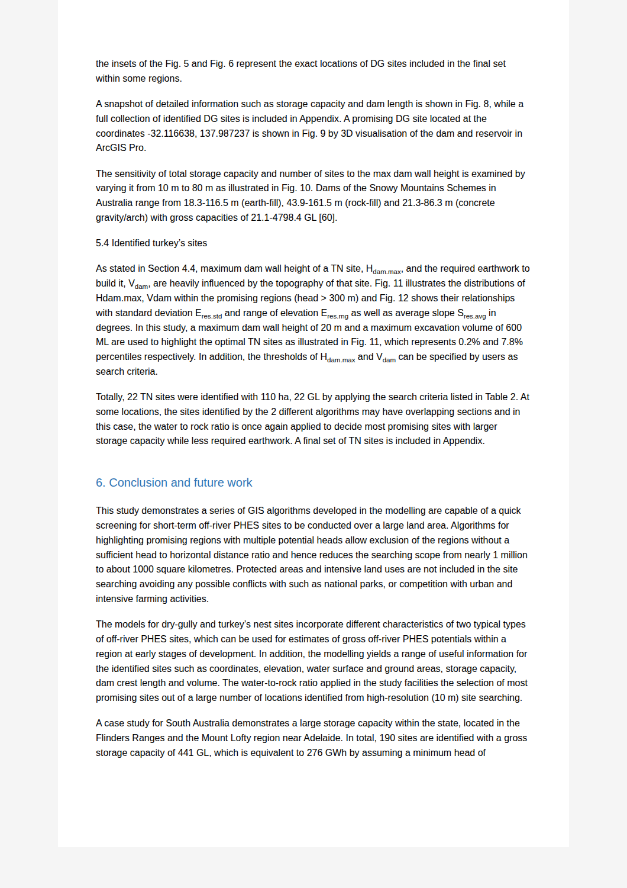the insets of the Fig. 5 and Fig. 6 represent the exact locations of DG sites included in the final set within some regions.
A snapshot of detailed information such as storage capacity and dam length is shown in Fig. 8, while a full collection of identified DG sites is included in Appendix. A promising DG site located at the coordinates -32.116638, 137.987237 is shown in Fig. 9 by 3D visualisation of the dam and reservoir in ArcGIS Pro.
The sensitivity of total storage capacity and number of sites to the max dam wall height is examined by varying it from 10 m to 80 m as illustrated in Fig. 10. Dams of the Snowy Mountains Schemes in Australia range from 18.3-116.5 m (earth-fill), 43.9-161.5 m (rock-fill) and 21.3-86.3 m (concrete gravity/arch) with gross capacities of 21.1-4798.4 GL [60].
5.4 Identified turkey’s sites
As stated in Section 4.4, maximum dam wall height of a TN site, Hdam.max, and the required earthwork to build it, Vdam, are heavily influenced by the topography of that site. Fig. 11 illustrates the distributions of Hdam.max, Vdam within the promising regions (head > 300 m) and Fig. 12 shows their relationships with standard deviation Eres.std and range of elevation Eres.rng as well as average slope Sres.avg in degrees. In this study, a maximum dam wall height of 20 m and a maximum excavation volume of 600 ML are used to highlight the optimal TN sites as illustrated in Fig. 11, which represents 0.2% and 7.8% percentiles respectively. In addition, the thresholds of Hdam.max and Vdam can be specified by users as search criteria.
Totally, 22 TN sites were identified with 110 ha, 22 GL by applying the search criteria listed in Table 2. At some locations, the sites identified by the 2 different algorithms may have overlapping sections and in this case, the water to rock ratio is once again applied to decide most promising sites with larger storage capacity while less required earthwork. A final set of TN sites is included in Appendix.
6. Conclusion and future work
This study demonstrates a series of GIS algorithms developed in the modelling are capable of a quick screening for short-term off-river PHES sites to be conducted over a large land area. Algorithms for highlighting promising regions with multiple potential heads allow exclusion of the regions without a sufficient head to horizontal distance ratio and hence reduces the searching scope from nearly 1 million to about 1000 square kilometres. Protected areas and intensive land uses are not included in the site searching avoiding any possible conflicts with such as national parks, or competition with urban and intensive farming activities.
The models for dry-gully and turkey’s nest sites incorporate different characteristics of two typical types of off-river PHES sites, which can be used for estimates of gross off-river PHES potentials within a region at early stages of development. In addition, the modelling yields a range of useful information for the identified sites such as coordinates, elevation, water surface and ground areas, storage capacity, dam crest length and volume. The water-to-rock ratio applied in the study facilities the selection of most promising sites out of a large number of locations identified from high-resolution (10 m) site searching.
A case study for South Australia demonstrates a large storage capacity within the state, located in the Flinders Ranges and the Mount Lofty region near Adelaide. In total, 190 sites are identified with a gross storage capacity of 441 GL, which is equivalent to 276 GWh by assuming a minimum head of